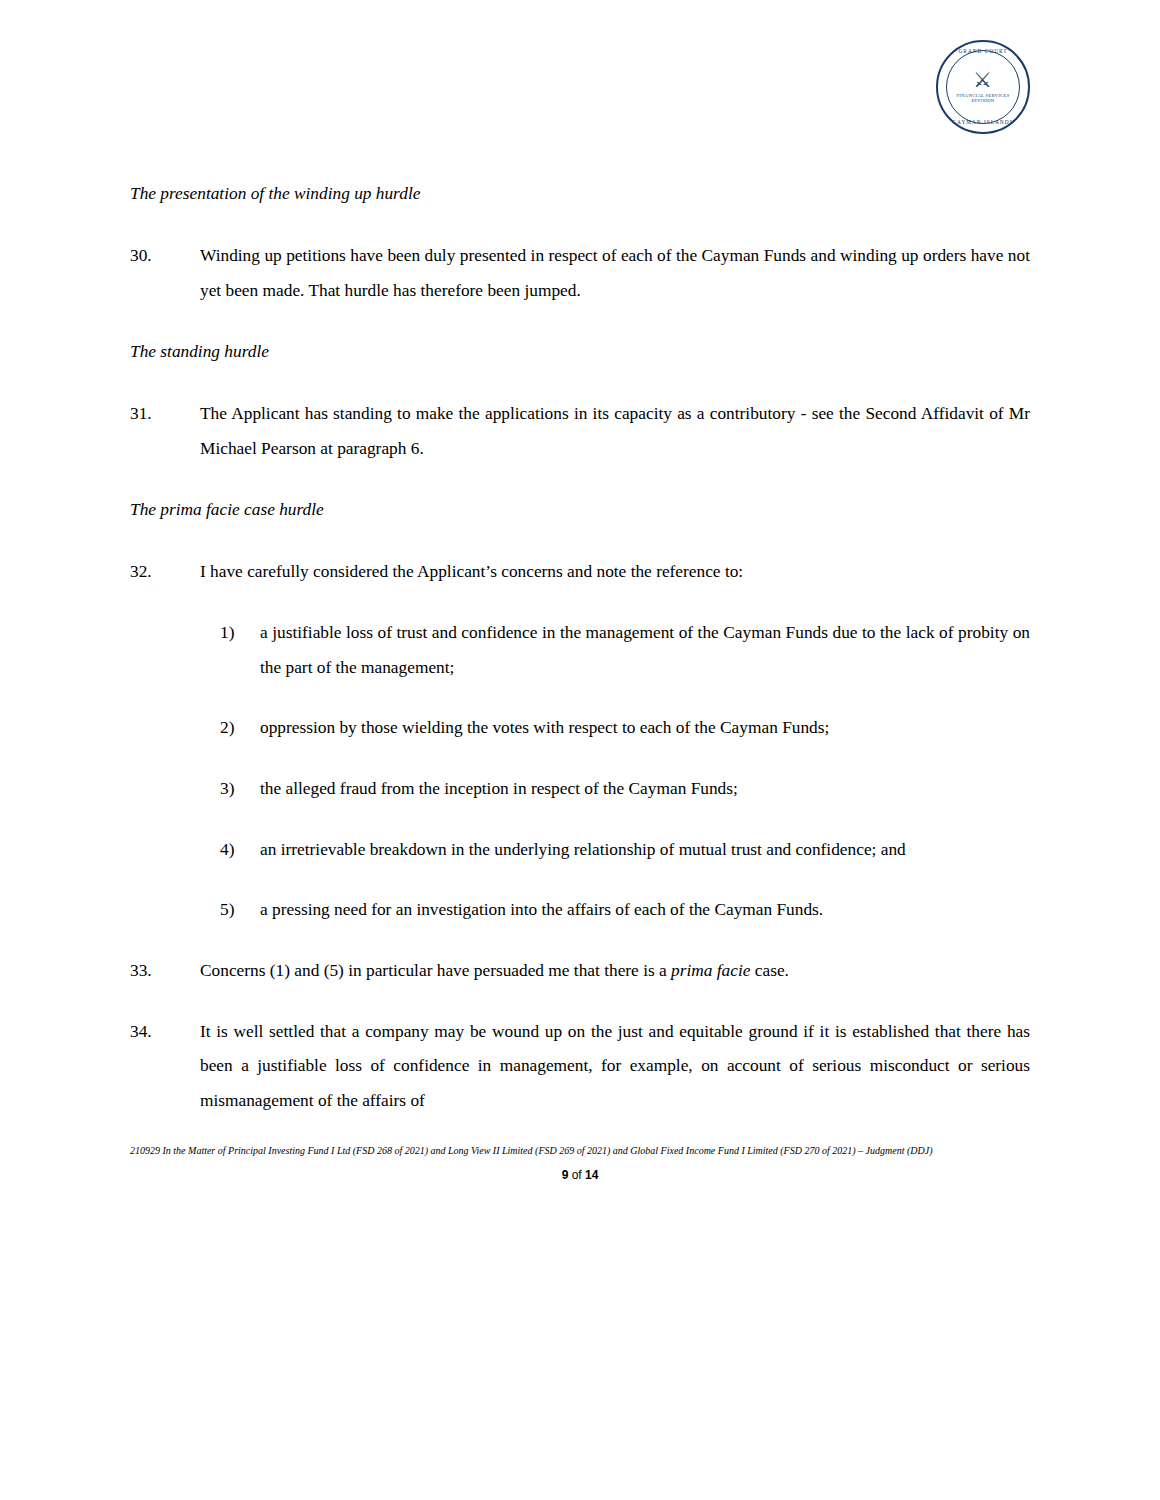GRAND COURT
⚔
FINANCIAL SERVICES
DIVISION
CAYMAN ISLANDS
The presentation of the winding up hurdle
30.
Winding up petitions have been duly presented in respect of each of the Cayman Funds and winding up orders have not yet been made. That hurdle has therefore been jumped.
The standing hurdle
31.
The Applicant has standing to make the applications in its capacity as a contributory - see the Second Affidavit of Mr Michael Pearson at paragraph 6.
The prima facie case hurdle
32.
I have carefully considered the Applicant’s concerns and note the reference to:
1)
a justifiable loss of trust and confidence in the management of the Cayman Funds due to the lack of probity on the part of the management;
2)
oppression by those wielding the votes with respect to each of the Cayman Funds;
3)
the alleged fraud from the inception in respect of the Cayman Funds;
4)
an irretrievable breakdown in the underlying relationship of mutual trust and confidence; and
5)
a pressing need for an investigation into the affairs of each of the Cayman Funds.
33.
Concerns (1) and (5) in particular have persuaded me that there is a prima facie case.
34.
It is well settled that a company may be wound up on the just and equitable ground if it is established that there has been a justifiable loss of confidence in management, for example, on account of serious misconduct or serious mismanagement of the affairs of
210929 In the Matter of Principal Investing Fund I Ltd (FSD 268 of 2021) and Long View II Limited (FSD 269 of 2021) and Global Fixed Income Fund I Limited (FSD 270 of 2021) – Judgment (DDJ)
9 of 14